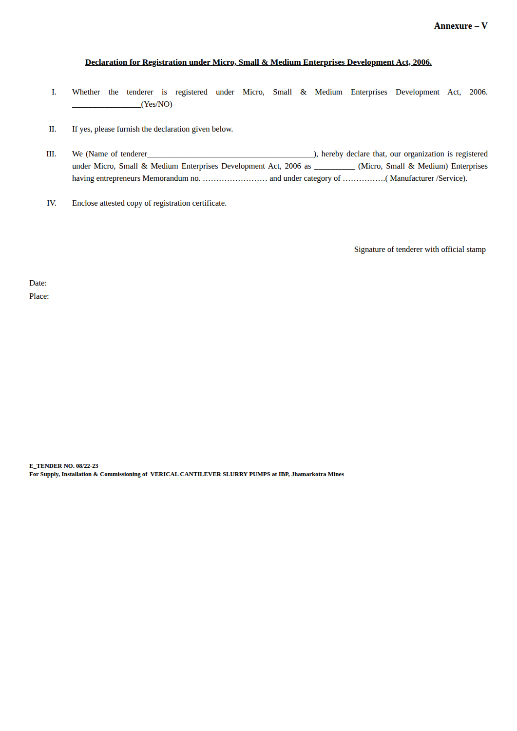Annexure – V
Declaration for Registration under Micro, Small & Medium Enterprises Development Act, 2006.
Whether the tenderer is registered under Micro, Small & Medium Enterprises Development Act, 2006. _________________(Yes/NO)
If yes, please furnish the declaration given below.
We (Name of tenderer_________________________________________), hereby declare that, our organization is registered under Micro, Small & Medium Enterprises Development Act, 2006 as __________ (Micro, Small & Medium) Enterprises having entrepreneurs Memorandum no. …………………… and under category of …………….( Manufacturer /Service).
Enclose attested copy of registration certificate.
Signature of tenderer with official stamp
Date:
Place:
E_TENDER NO. 08/22-23
For Supply, Installation & Commissioning of VERICAL CANTILEVER SLURRY PUMPS at IBP, Jhamarkotra Mines